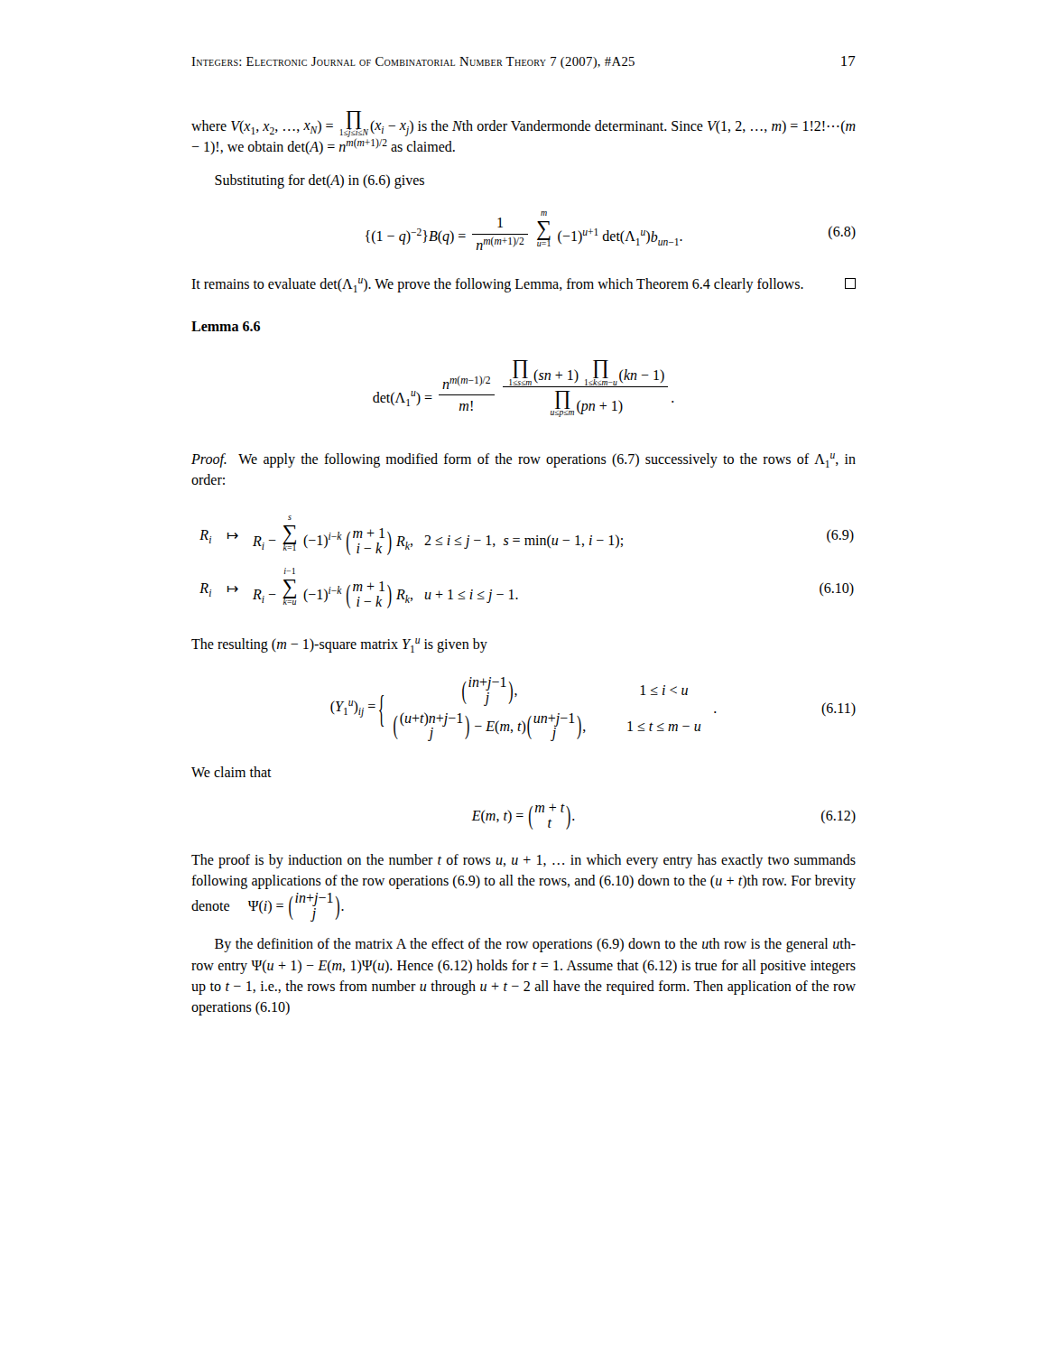Integers: Electronic Journal of Combinatorial Number Theory 7 (2007), #A25 17
where V(x1, x2, …, xN) = ∏1≤j≤i≤N(xi − xj) is the Nth order Vandermonde determinant. Since V(1, 2, …, m) = 1!2!⋯(m − 1)!, we obtain det(A) = nm(m+1)/2 as claimed.
Substituting for det(A) in (6.6) gives
{(1 − q)−2}B(q) = 1 nm(m+1)/2 m∑u=1 (−1)u+1 det(Λ1u)bun−1.
(6.8)
It remains to evaluate det(Λ1u). We prove the following Lemma, from which Theorem 6.4 clearly follows.
Lemma 6.6
det(Λ1u) = nm(m−1)/2 m! ∏1≤s≤m(sn + 1) ∏1≤k≤m−u(kn − 1) ∏u≤p≤m(pn + 1) .
Proof. We apply the following modified form of the row operations (6.7) successively to the rows of Λ1u, in order:
| R i | ↦ | R i − s ∑ k =1 (−1) i − k m + 1 i − k R k , 2 ≤ i ≤ j − 1, s = min( u − 1, i − 1); | (6.9) |
| R i | ↦ | R i − i −1 ∑ k = u (−1) i − k m + 1 i − k R k , u + 1 ≤ i ≤ j − 1. | (6.10) |
The resulting (m − 1)-square matrix Y1u is given by
(Y1u)ij =
| in + j −1 j , | 1 ≤ i < u |
| ( u + t ) n + j −1 j − E ( m , t ) un + j −1 j , | 1 ≤ t ≤ m − u |
.
(6.11)
We claim that
E(m, t) = m + t t.
(6.12)
The proof is by induction on the number t of rows u, u + 1, … in which every entry has exactly two summands following applications of the row operations (6.9) to all the rows, and (6.10) down to the (u + t)th row. For brevity denote Ψ(i) = in+j−1 j.
By the definition of the matrix A the effect of the row operations (6.9) down to the uth row is the general uth-row entry Ψ(u + 1) − E(m, 1)Ψ(u). Hence (6.12) holds for t = 1. Assume that (6.12) is true for all positive integers up to t − 1, i.e., the rows from number u through u + t − 2 all have the required form. Then application of the row operations (6.10)